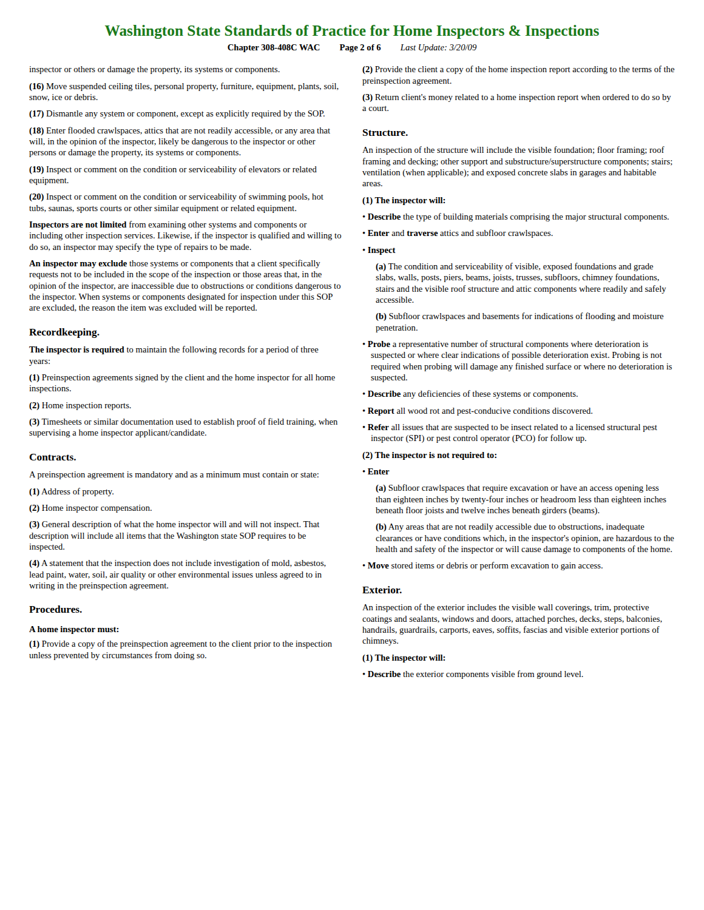Washington State Standards of Practice for Home Inspectors & Inspections
Chapter 308-408C WAC Page 2 of 6 Last Update: 3/20/09
inspector or others or damage the property, its systems or components.
(16) Move suspended ceiling tiles, personal property, furniture, equipment, plants, soil, snow, ice or debris.
(17) Dismantle any system or component, except as explicitly required by the SOP.
(18) Enter flooded crawlspaces, attics that are not readily accessible, or any area that will, in the opinion of the inspector, likely be dangerous to the inspector or other persons or damage the property, its systems or components.
(19) Inspect or comment on the condition or serviceability of elevators or related equipment.
(20) Inspect or comment on the condition or serviceability of swimming pools, hot tubs, saunas, sports courts or other similar equipment or related equipment.
Inspectors are not limited from examining other systems and components or including other inspection services. Likewise, if the inspector is qualified and willing to do so, an inspector may specify the type of repairs to be made.
An inspector may exclude those systems or components that a client specifically requests not to be included in the scope of the inspection or those areas that, in the opinion of the inspector, are inaccessible due to obstructions or conditions dangerous to the inspector. When systems or components designated for inspection under this SOP are excluded, the reason the item was excluded will be reported.
Recordkeeping.
The inspector is required to maintain the following records for a period of three years:
(1) Preinspection agreements signed by the client and the home inspector for all home inspections.
(2) Home inspection reports.
(3) Timesheets or similar documentation used to establish proof of field training, when supervising a home inspector applicant/candidate.
Contracts.
A preinspection agreement is mandatory and as a minimum must contain or state:
(1) Address of property.
(2) Home inspector compensation.
(3) General description of what the home inspector will and will not inspect. That description will include all items that the Washington state SOP requires to be inspected.
(4) A statement that the inspection does not include investigation of mold, asbestos, lead paint, water, soil, air quality or other environmental issues unless agreed to in writing in the preinspection agreement.
Procedures.
A home inspector must:
(1) Provide a copy of the preinspection agreement to the client prior to the inspection unless prevented by circumstances from doing so.
(2) Provide the client a copy of the home inspection report according to the terms of the preinspection agreement.
(3) Return client's money related to a home inspection report when ordered to do so by a court.
Structure.
An inspection of the structure will include the visible foundation; floor framing; roof framing and decking; other support and substructure/superstructure components; stairs; ventilation (when applicable); and exposed concrete slabs in garages and habitable areas.
(1) The inspector will:
Describe the type of building materials comprising the major structural components.
Enter and traverse attics and subfloor crawlspaces.
Inspect
(a) The condition and serviceability of visible, exposed foundations and grade slabs, walls, posts, piers, beams, joists, trusses, subfloors, chimney foundations, stairs and the visible roof structure and attic components where readily and safely accessible.
(b) Subfloor crawlspaces and basements for indications of flooding and moisture penetration.
Probe a representative number of structural components where deterioration is suspected or where clear indications of possible deterioration exist. Probing is not required when probing will damage any finished surface or where no deterioration is suspected.
Describe any deficiencies of these systems or components.
Report all wood rot and pest-conducive conditions discovered.
Refer all issues that are suspected to be insect related to a licensed structural pest inspector (SPI) or pest control operator (PCO) for follow up.
(2) The inspector is not required to:
Enter
(a) Subfloor crawlspaces that require excavation or have an access opening less than eighteen inches by twenty-four inches or headroom less than eighteen inches beneath floor joists and twelve inches beneath girders (beams).
(b) Any areas that are not readily accessible due to obstructions, inadequate clearances or have conditions which, in the inspector's opinion, are hazardous to the health and safety of the inspector or will cause damage to components of the home.
Move stored items or debris or perform excavation to gain access.
Exterior.
An inspection of the exterior includes the visible wall coverings, trim, protective coatings and sealants, windows and doors, attached porches, decks, steps, balconies, handrails, guardrails, carports, eaves, soffits, fascias and visible exterior portions of chimneys.
(1) The inspector will:
Describe the exterior components visible from ground level.